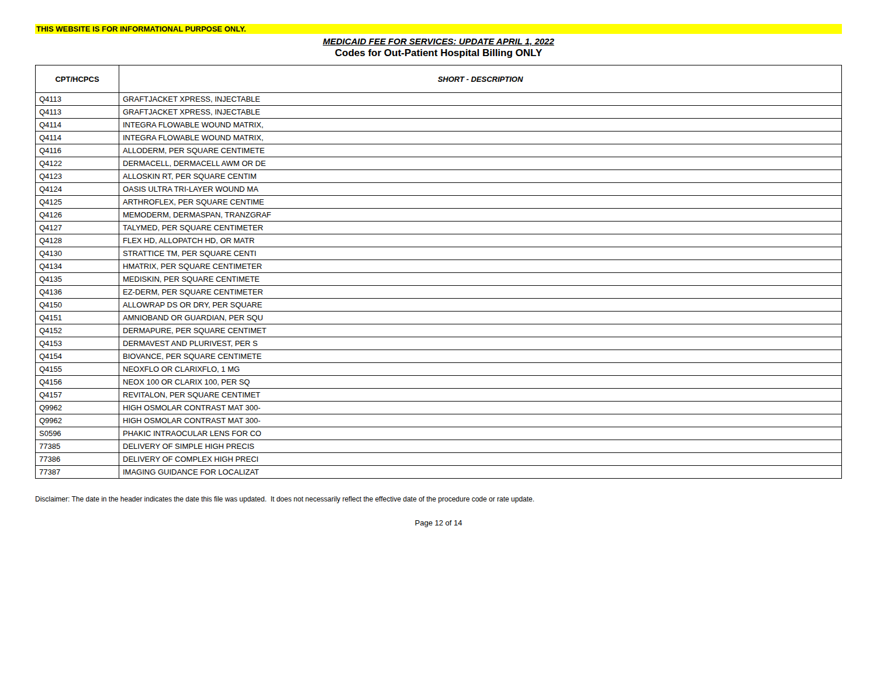THIS WEBSITE IS FOR INFORMATIONAL PURPOSE ONLY.
MEDICAID FEE FOR SERVICES: UPDATE APRIL 1, 2022
Codes for Out-Patient Hospital Billing ONLY
| CPT/HCPCS | SHORT - DESCRIPTION |
| --- | --- |
| Q4113 | GRAFTJACKET XPRESS, INJECTABLE |
| Q4113 | GRAFTJACKET XPRESS, INJECTABLE |
| Q4114 | INTEGRA FLOWABLE WOUND MATRIX, |
| Q4114 | INTEGRA FLOWABLE WOUND MATRIX, |
| Q4116 | ALLODERM, PER SQUARE CENTIMETE |
| Q4122 | DERMACELL, DERMACELL AWM OR DE |
| Q4123 | ALLOSKIN RT, PER SQUARE CENTIM |
| Q4124 | OASIS ULTRA TRI-LAYER WOUND MA |
| Q4125 | ARTHROFLEX, PER SQUARE CENTIME |
| Q4126 | MEMODERM, DERMASPAN, TRANZGRAF |
| Q4127 | TALYMED, PER SQUARE CENTIMETER |
| Q4128 | FLEX HD, ALLOPATCH HD, OR MATR |
| Q4130 | STRATTICE TM, PER SQUARE CENTI |
| Q4134 | HMATRIX, PER SQUARE CENTIMETER |
| Q4135 | MEDISKIN, PER SQUARE CENTIMETE |
| Q4136 | EZ-DERM, PER SQUARE CENTIMETER |
| Q4150 | ALLOWRAP DS OR DRY, PER SQUARE |
| Q4151 | AMNIOBAND OR GUARDIAN, PER SQU |
| Q4152 | DERMAPURE, PER SQUARE CENTIMET |
| Q4153 | DERMAVEST AND PLURIVEST, PER S |
| Q4154 | BIOVANCE, PER SQUARE CENTIMETE |
| Q4155 | NEOXFLO OR CLARIXFLO, 1 MG |
| Q4156 | NEOX 100 OR CLARIX 100, PER SQ |
| Q4157 | REVITALON, PER SQUARE CENTIMET |
| Q9962 | HIGH OSMOLAR CONTRAST MAT 300- |
| Q9962 | HIGH OSMOLAR CONTRAST MAT 300- |
| S0596 | PHAKIC INTRAOCULAR LENS FOR CO |
| 77385 | DELIVERY OF SIMPLE HIGH PRECIS |
| 77386 | DELIVERY OF COMPLEX HIGH PRECI |
| 77387 | IMAGING GUIDANCE FOR LOCALIZAT |
Disclaimer: The date in the header indicates the date this file was updated. It does not necessarily reflect the effective date of the procedure code or rate update.
Page 12 of 14